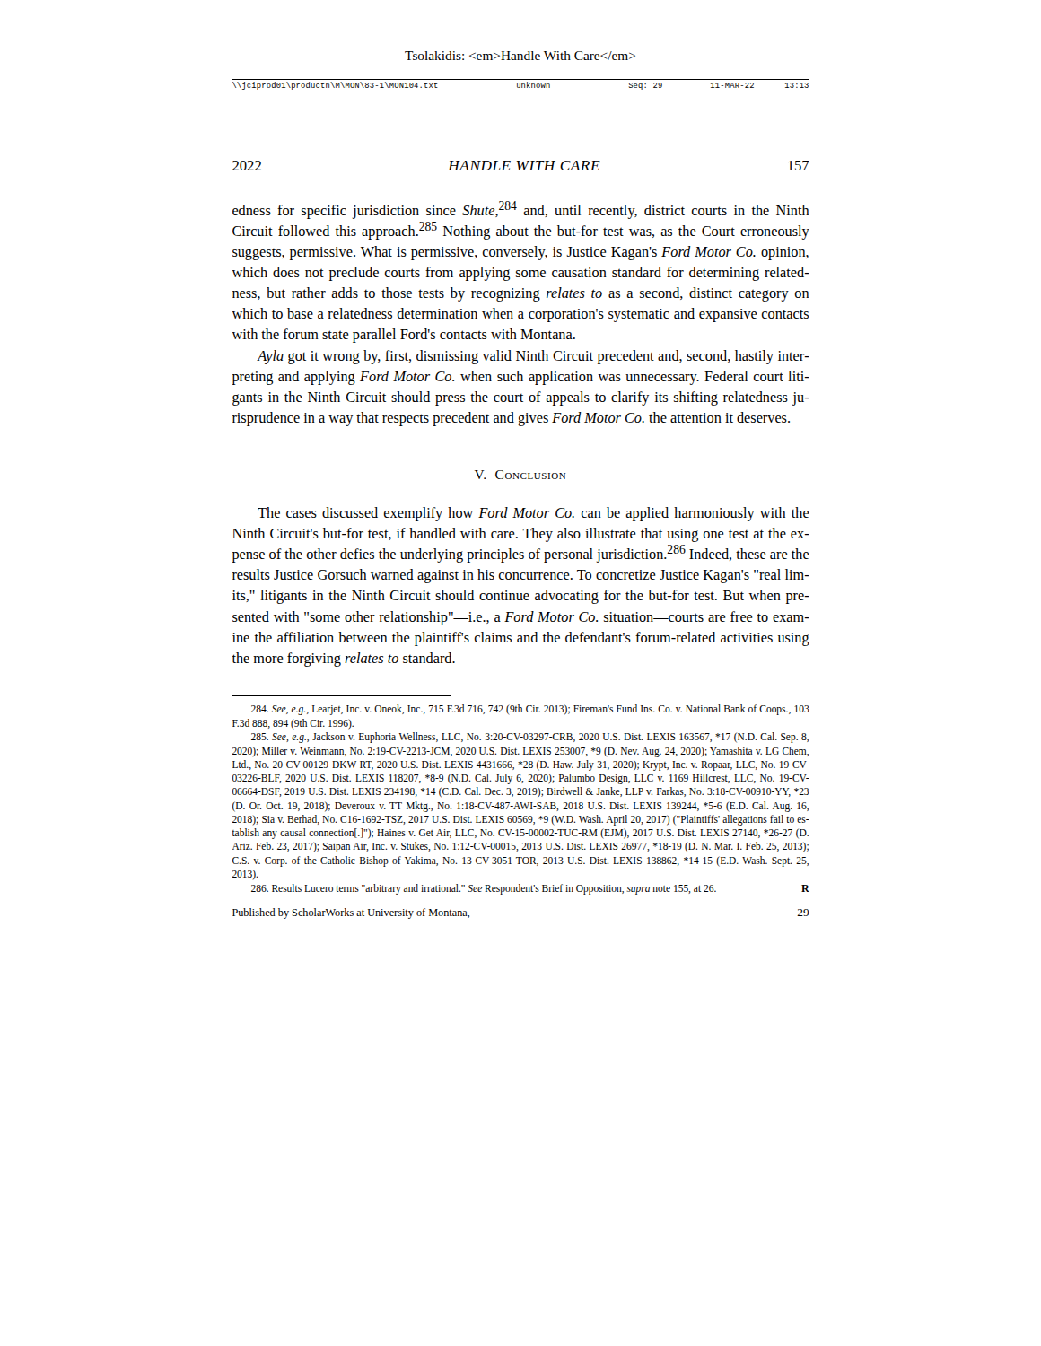Tsolakidis: <em>Handle With Care</em>
\\jciprod01\productn\M\MON\83-1\MON104.txt unknown Seq: 29 11-MAR-22 13:13
2022 HANDLE WITH CARE 157
edness for specific jurisdiction since Shute,284 and, until recently, district courts in the Ninth Circuit followed this approach.285 Nothing about the but-for test was, as the Court erroneously suggests, permissive. What is permissive, conversely, is Justice Kagan's Ford Motor Co. opinion, which does not preclude courts from applying some causation standard for determining relatedness, but rather adds to those tests by recognizing relates to as a second, distinct category on which to base a relatedness determination when a corporation's systematic and expansive contacts with the forum state parallel Ford's contacts with Montana.
Ayla got it wrong by, first, dismissing valid Ninth Circuit precedent and, second, hastily interpreting and applying Ford Motor Co. when such application was unnecessary. Federal court litigants in the Ninth Circuit should press the court of appeals to clarify its shifting relatedness jurisprudence in a way that respects precedent and gives Ford Motor Co. the attention it deserves.
V. Conclusion
The cases discussed exemplify how Ford Motor Co. can be applied harmoniously with the Ninth Circuit's but-for test, if handled with care. They also illustrate that using one test at the expense of the other defies the underlying principles of personal jurisdiction.286 Indeed, these are the results Justice Gorsuch warned against in his concurrence. To concretize Justice Kagan's "real limits," litigants in the Ninth Circuit should continue advocating for the but-for test. But when presented with "some other relationship"—i.e., a Ford Motor Co. situation—courts are free to examine the affiliation between the plaintiff's claims and the defendant's forum-related activities using the more forgiving relates to standard.
284. See, e.g., Learjet, Inc. v. Oneok, Inc., 715 F.3d 716, 742 (9th Cir. 2013); Fireman's Fund Ins. Co. v. National Bank of Coops., 103 F.3d 888, 894 (9th Cir. 1996).
285. See, e.g., Jackson v. Euphoria Wellness, LLC, No. 3:20-CV-03297-CRB, 2020 U.S. Dist. LEXIS 163567, *17 (N.D. Cal. Sep. 8, 2020); Miller v. Weinmann, No. 2:19-CV-2213-JCM, 2020 U.S. Dist. LEXIS 253007, *9 (D. Nev. Aug. 24, 2020); Yamashita v. LG Chem, Ltd., No. 20-CV-00129-DKW-RT, 2020 U.S. Dist. LEXIS 4431666, *28 (D. Haw. July 31, 2020); Krypt, Inc. v. Ropaar, LLC, No. 19-CV-03226-BLF, 2020 U.S. Dist. LEXIS 118207, *8-9 (N.D. Cal. July 6, 2020); Palumbo Design, LLC v. 1169 Hillcrest, LLC, No. 19-CV-06664-DSF, 2019 U.S. Dist. LEXIS 234198, *14 (C.D. Cal. Dec. 3, 2019); Birdwell & Janke, LLP v. Farkas, No. 3:18-CV-00910-YY, *23 (D. Or. Oct. 19, 2018); Deveroux v. TT Mktg., No. 1:18-CV-487-AWI-SAB, 2018 U.S. Dist. LEXIS 139244, *5-6 (E.D. Cal. Aug. 16, 2018); Sia v. Berhad, No. C16-1692-TSZ, 2017 U.S. Dist. LEXIS 60569, *9 (W.D. Wash. April 20, 2017) ("Plaintiffs' allegations fail to establish any causal connection[.]"); Haines v. Get Air, LLC, No. CV-15-00002-TUC-RM (EJM), 2017 U.S. Dist. LEXIS 27140, *26-27 (D. Ariz. Feb. 23, 2017); Saipan Air, Inc. v. Stukes, No. 1:12-CV-00015, 2013 U.S. Dist. LEXIS 26977, *18-19 (D. N. Mar. I. Feb. 25, 2013); C.S. v. Corp. of the Catholic Bishop of Yakima, No. 13-CV-3051-TOR, 2013 U.S. Dist. LEXIS 138862, *14-15 (E.D. Wash. Sept. 25, 2013).
R286. Results Lucero terms "arbitrary and irrational." See Respondent's Brief in Opposition, supra note 155, at 26.
Published by ScholarWorks at University of Montana, 29